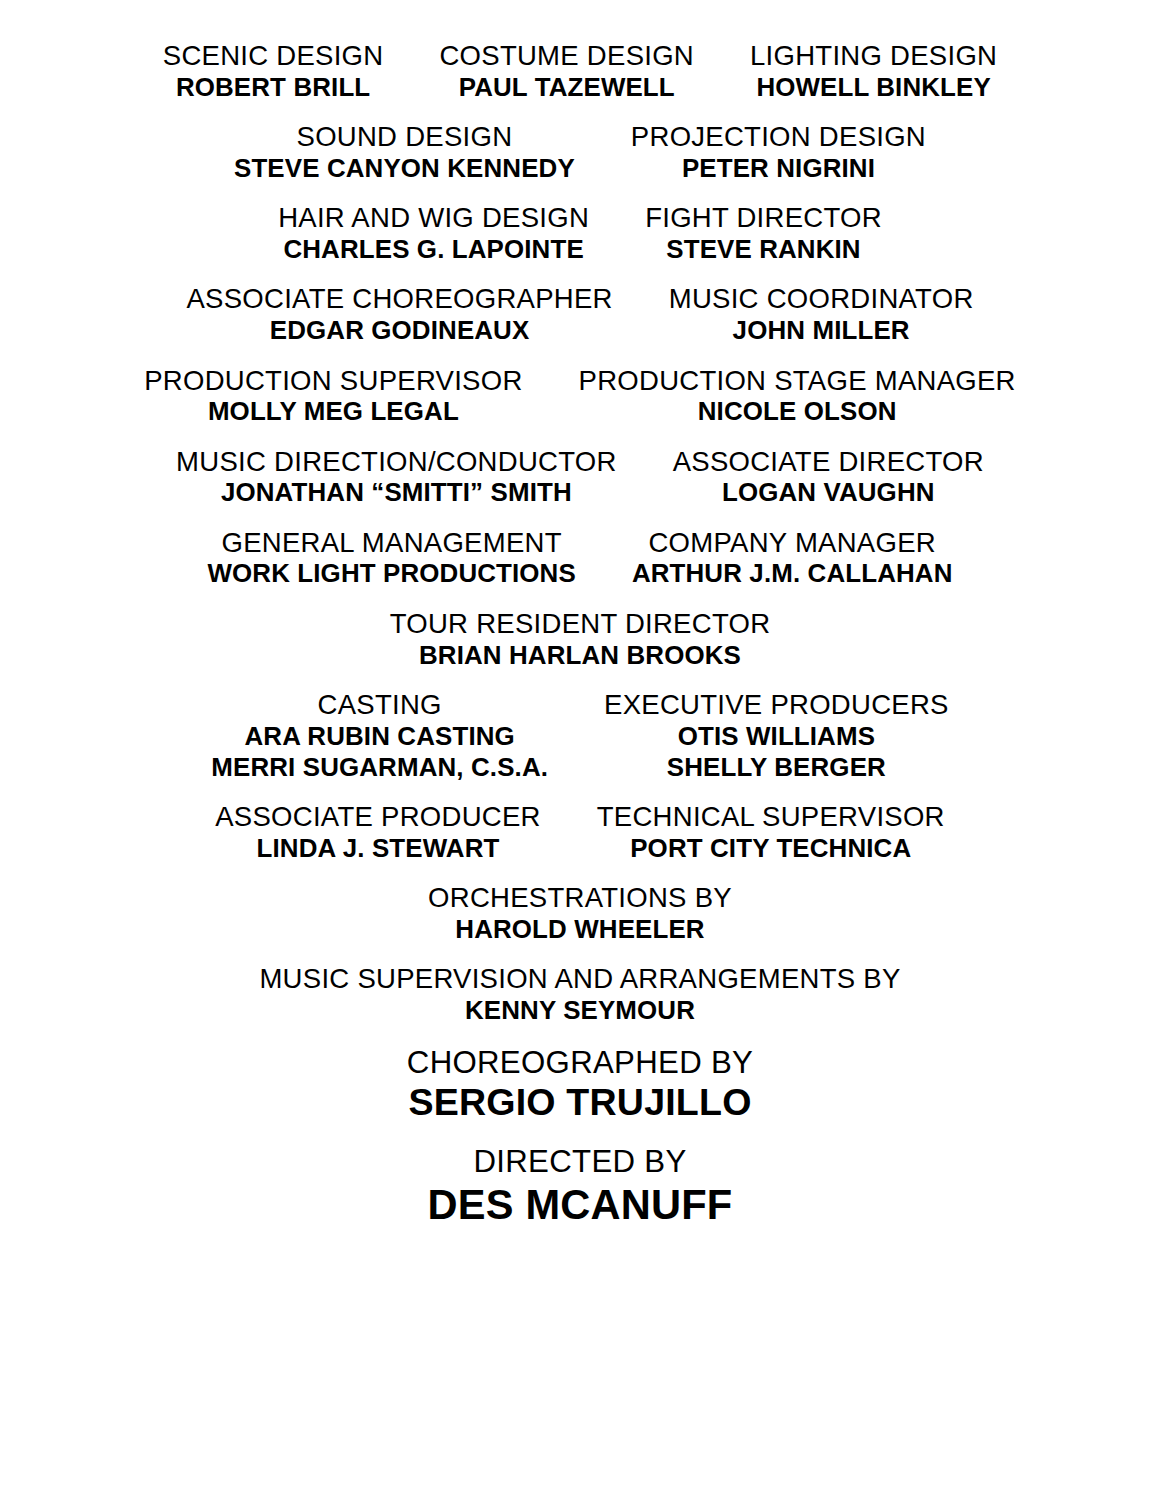Scenic Design
Robert Brill
Costume Design
Paul Tazewell
Lighting Design
Howell Binkley
Sound Design
Steve Canyon Kennedy
Projection Design
Peter Nigrini
Hair and Wig Design
Charles G. LaPointe
Fight Director
Steve Rankin
Associate Choreographer
Edgar Godineaux
Music Coordinator
John Miller
Production Supervisor
Molly Meg Legal
Production Stage Manager
Nicole Olson
Music Direction/Conductor
Jonathan “Smitti” Smith
Associate Director
Logan Vaughn
General Management
Work Light Productions
Company Manager
Arthur J.M. Callahan
Tour Resident Director
Brian Harlan Brooks
Casting
Ara Rubin Casting
Merri Sugarman, C.S.A.
Executive Producers
Otis Williams
Shelly Berger
Associate Producer
Linda J. Stewart
Technical Supervisor
Port City Technica
Orchestrations by
Harold Wheeler
Music Supervision and Arrangements by
Kenny Seymour
Choreographed by
Sergio Trujillo
Directed by
Des McAnuff